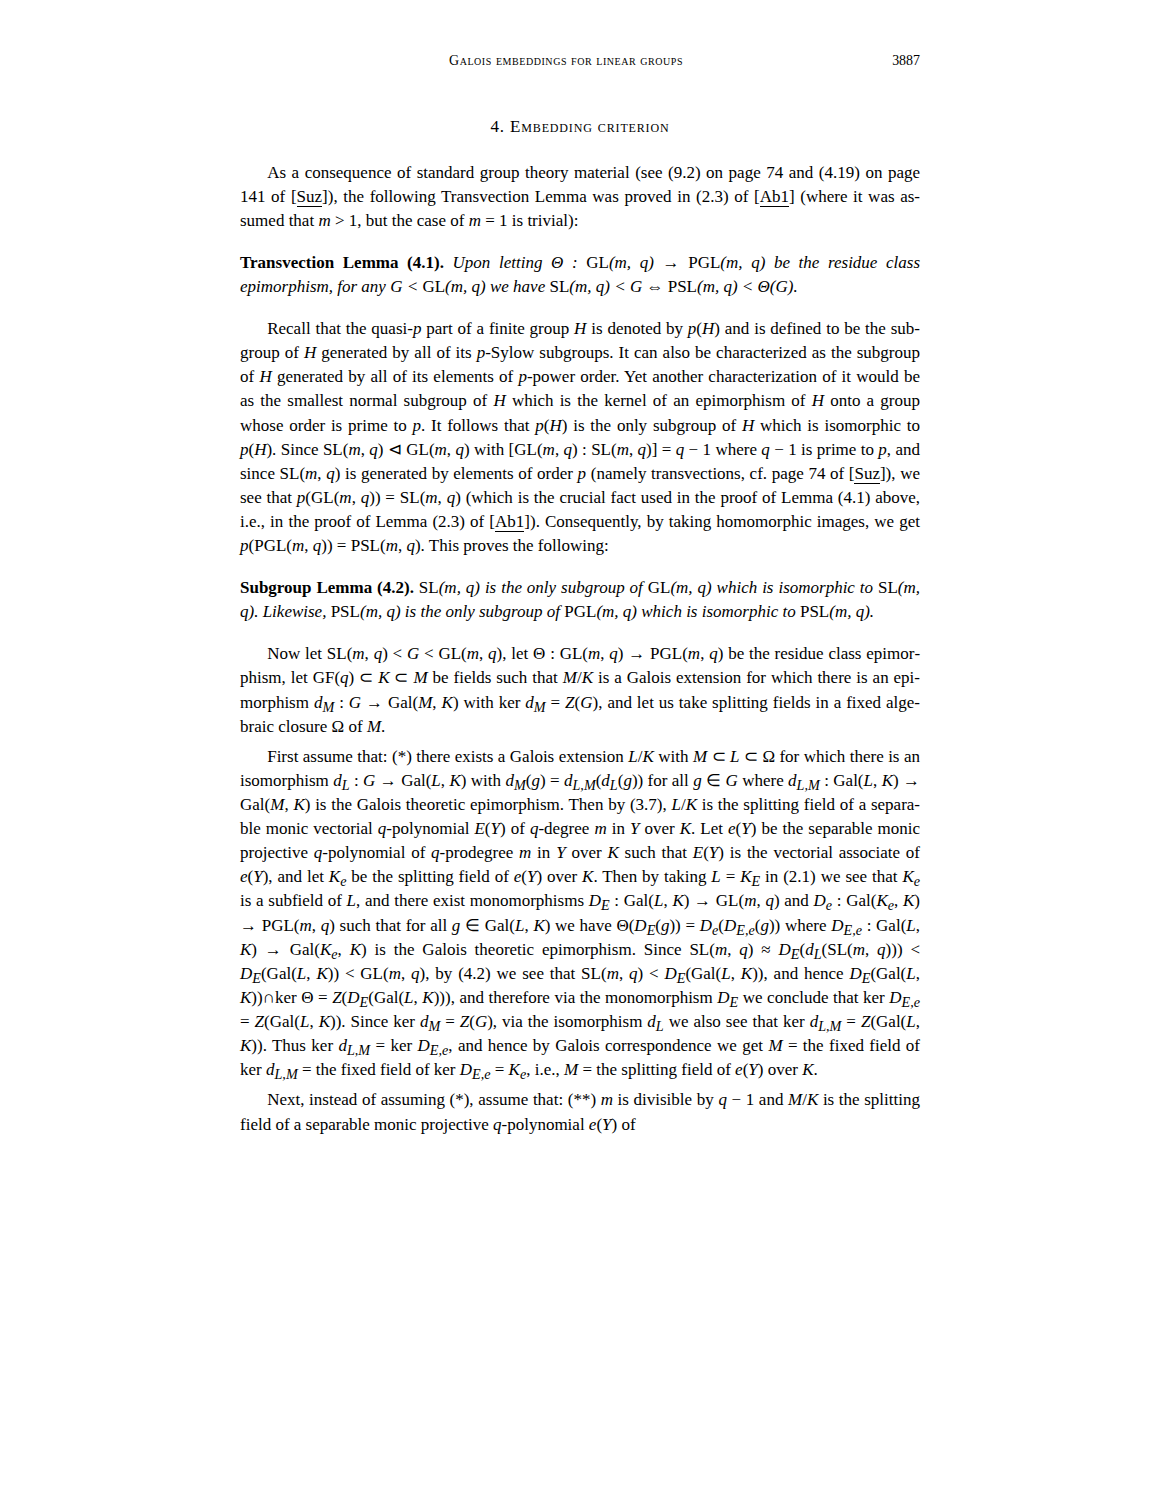Galois embeddings for linear groups 3887
4. Embedding criterion
As a consequence of standard group theory material (see (9.2) on page 74 and (4.19) on page 141 of [Suz]), the following Transvection Lemma was proved in (2.3) of [Ab1] (where it was assumed that m > 1, but the case of m = 1 is trivial):
Transvection Lemma (4.1). Upon letting Θ : GL(m, q) → PGL(m, q) be the residue class epimorphism, for any G < GL(m, q) we have SL(m, q) < G ⇔ PSL(m, q) < Θ(G).
Recall that the quasi-p part of a finite group H is denoted by p(H) and is defined to be the subgroup of H generated by all of its p-Sylow subgroups. It can also be characterized as the subgroup of H generated by all of its elements of p-power order. Yet another characterization of it would be as the smallest normal subgroup of H which is the kernel of an epimorphism of H onto a group whose order is prime to p. It follows that p(H) is the only subgroup of H which is isomorphic to p(H). Since SL(m, q) ⊲ GL(m, q) with [GL(m, q) : SL(m, q)] = q − 1 where q − 1 is prime to p, and since SL(m, q) is generated by elements of order p (namely transvections, cf. page 74 of [Suz]), we see that p(GL(m, q)) = SL(m, q) (which is the crucial fact used in the proof of Lemma (4.1) above, i.e., in the proof of Lemma (2.3) of [Ab1]). Consequently, by taking homomorphic images, we get p(PGL(m, q)) = PSL(m, q). This proves the following:
Subgroup Lemma (4.2). SL(m, q) is the only subgroup of GL(m, q) which is isomorphic to SL(m, q). Likewise, PSL(m, q) is the only subgroup of PGL(m, q) which is isomorphic to PSL(m, q).
Now let SL(m, q) < G < GL(m, q), let Θ : GL(m, q) → PGL(m, q) be the residue class epimorphism, let GF(q) ⊂ K ⊂ M be fields such that M/K is a Galois extension for which there is an epimorphism dM : G → Gal(M, K) with ker dM = Z(G), and let us take splitting fields in a fixed algebraic closure Ω of M.
First assume that: (*) there exists a Galois extension L/K with M ⊂ L ⊂ Ω for which there is an isomorphism dL : G → Gal(L, K) with dM(g) = dL,M(dL(g)) for all g ∈ G where dL,M : Gal(L, K) → Gal(M, K) is the Galois theoretic epimorphism. Then by (3.7), L/K is the splitting field of a separable monic vectorial q-polynomial E(Y) of q-degree m in Y over K. Let e(Y) be the separable monic projective q-polynomial of q-prodegree m in Y over K such that E(Y) is the vectorial associate of e(Y), and let Ke be the splitting field of e(Y) over K. Then by taking L = KE in (2.1) we see that Ke is a subfield of L, and there exist monomorphisms DE : Gal(L, K) → GL(m, q) and De : Gal(Ke, K) → PGL(m, q) such that for all g ∈ Gal(L, K) we have Θ(DE(g)) = De(DE,e(g)) where DE,e : Gal(L, K) → Gal(Ke, K) is the Galois theoretic epimorphism. Since SL(m, q) ≈ DE(dL(SL(m, q))) < DE(Gal(L, K)) < GL(m, q), by (4.2) we see that SL(m, q) < DE(Gal(L, K)), and hence DE(Gal(L, K))∩ker Θ = Z(DE(Gal(L, K))), and therefore via the monomorphism DE we conclude that ker DE,e = Z(Gal(L, K)). Since ker dM = Z(G), via the isomorphism dL we also see that ker dL,M = Z(Gal(L, K)). Thus ker dL,M = ker DE,e, and hence by Galois correspondence we get M = the fixed field of ker dL,M = the fixed field of ker DE,e = Ke, i.e., M = the splitting field of e(Y) over K.
Next, instead of assuming (*), assume that: (**) m is divisible by q − 1 and M/K is the splitting field of a separable monic projective q-polynomial e(Y) of